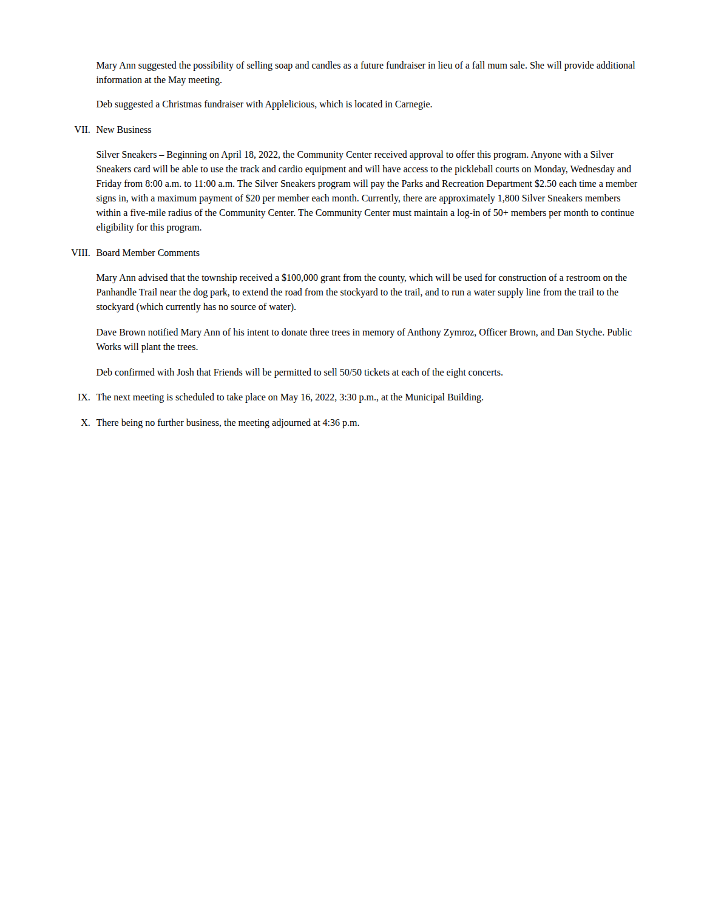Mary Ann suggested the possibility of selling soap and candles as a future fundraiser in lieu of a fall mum sale. She will provide additional information at the May meeting.
Deb suggested a Christmas fundraiser with Applelicious, which is located in Carnegie.
VII.
New Business
Silver Sneakers – Beginning on April 18, 2022, the Community Center received approval to offer this program. Anyone with a Silver Sneakers card will be able to use the track and cardio equipment and will have access to the pickleball courts on Monday, Wednesday and Friday from 8:00 a.m. to 11:00 a.m. The Silver Sneakers program will pay the Parks and Recreation Department $2.50 each time a member signs in, with a maximum payment of $20 per member each month. Currently, there are approximately 1,800 Silver Sneakers members within a five-mile radius of the Community Center. The Community Center must maintain a log-in of 50+ members per month to continue eligibility for this program.
VIII.
Board Member Comments
Mary Ann advised that the township received a $100,000 grant from the county, which will be used for construction of a restroom on the Panhandle Trail near the dog park, to extend the road from the stockyard to the trail, and to run a water supply line from the trail to the stockyard (which currently has no source of water).
Dave Brown notified Mary Ann of his intent to donate three trees in memory of Anthony Zymroz, Officer Brown, and Dan Styche. Public Works will plant the trees.
Deb confirmed with Josh that Friends will be permitted to sell 50/50 tickets at each of the eight concerts.
IX.
The next meeting is scheduled to take place on May 16, 2022, 3:30 p.m., at the Municipal Building.
X.
There being no further business, the meeting adjourned at 4:36 p.m.